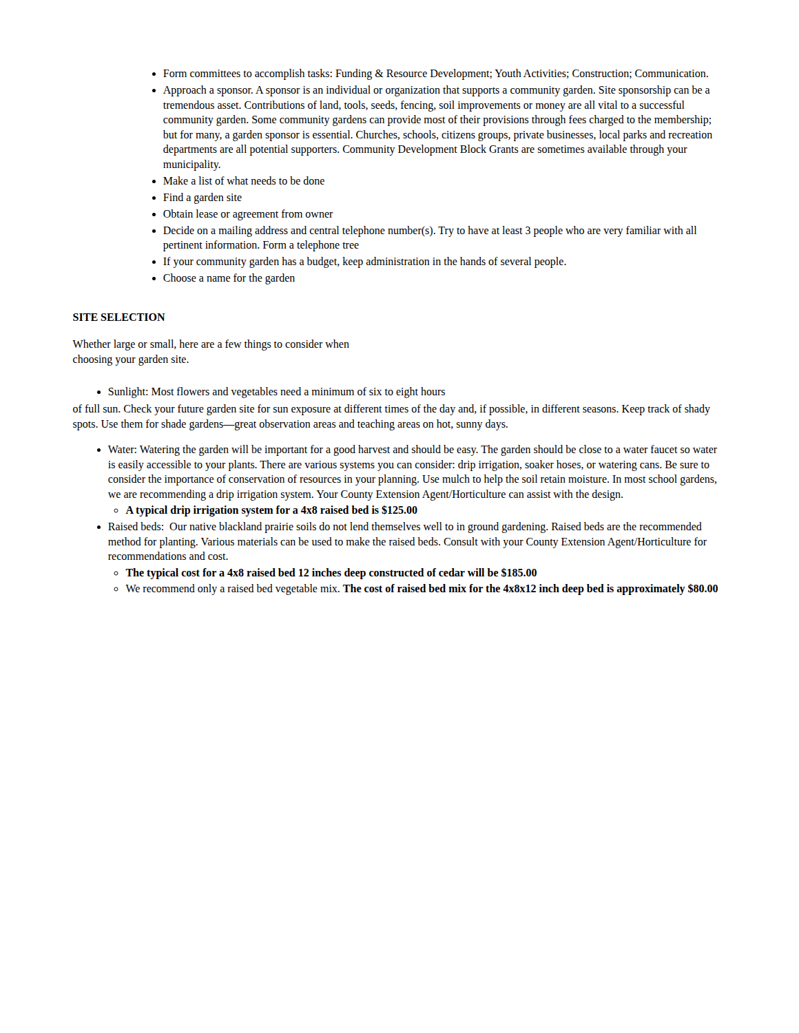Form committees to accomplish tasks: Funding & Resource Development; Youth Activities; Construction; Communication.
Approach a sponsor. A sponsor is an individual or organization that supports a community garden. Site sponsorship can be a tremendous asset. Contributions of land, tools, seeds, fencing, soil improvements or money are all vital to a successful community garden. Some community gardens can provide most of their provisions through fees charged to the membership; but for many, a garden sponsor is essential. Churches, schools, citizens groups, private businesses, local parks and recreation departments are all potential supporters. Community Development Block Grants are sometimes available through your municipality.
Make a list of what needs to be done
Find a garden site
Obtain lease or agreement from owner
Decide on a mailing address and central telephone number(s). Try to have at least 3 people who are very familiar with all pertinent information. Form a telephone tree
If your community garden has a budget, keep administration in the hands of several people.
Choose a name for the garden
SITE SELECTION
Whether large or small, here are a few things to consider when
choosing your garden site.
Sunlight: Most flowers and vegetables need a minimum of six to eight hours
of full sun. Check your future garden site for sun exposure at different times of the day and, if possible, in different seasons. Keep track of shady spots. Use them for shade gardens—great observation areas and teaching areas on hot, sunny days.
Water: Watering the garden will be important for a good harvest and should be easy. The garden should be close to a water faucet so water is easily accessible to your plants. There are various systems you can consider: drip irrigation, soaker hoses, or watering cans. Be sure to consider the importance of conservation of resources in your planning. Use mulch to help the soil retain moisture. In most school gardens, we are recommending a drip irrigation system. Your County Extension Agent/Horticulture can assist with the design.
A typical drip irrigation system for a 4x8 raised bed is $125.00
Raised beds: Our native blackland prairie soils do not lend themselves well to in ground gardening. Raised beds are the recommended method for planting. Various materials can be used to make the raised beds. Consult with your County Extension Agent/Horticulture for recommendations and cost.
The typical cost for a 4x8 raised bed 12 inches deep constructed of cedar will be $185.00
We recommend only a raised bed vegetable mix. The cost of raised bed mix for the 4x8x12 inch deep bed is approximately $80.00